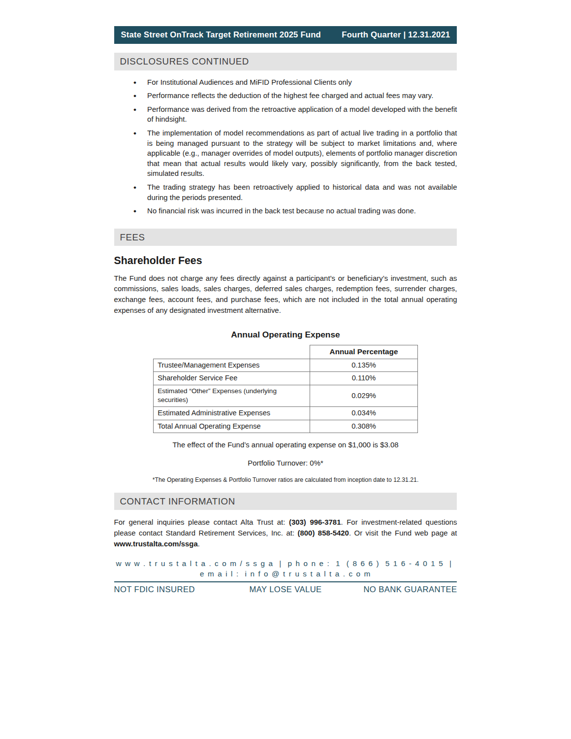State Street OnTrack Target Retirement 2025 Fund
Fourth Quarter | 12.31.2021
DISCLOSURES CONTINUED
For Institutional Audiences and MiFID Professional Clients only
Performance reflects the deduction of the highest fee charged and actual fees may vary.
Performance was derived from the retroactive application of a model developed with the benefit of hindsight.
The implementation of model recommendations as part of actual live trading in a portfolio that is being managed pursuant to the strategy will be subject to market limitations and, where applicable (e.g., manager overrides of model outputs), elements of portfolio manager discretion that mean that actual results would likely vary, possibly significantly, from the back tested, simulated results.
The trading strategy has been retroactively applied to historical data and was not available during the periods presented.
No financial risk was incurred in the back test because no actual trading was done.
FEES
Shareholder Fees
The Fund does not charge any fees directly against a participant’s or beneficiary’s investment, such as commissions, sales loads, sales charges, deferred sales charges, redemption fees, surrender charges, exchange fees, account fees, and purchase fees, which are not included in the total annual operating expenses of any designated investment alternative.
Annual Operating Expense
| | Annual Percentage |
| Trustee/Management Expenses | 0.135% |
| Shareholder Service Fee | 0.110% |
| Estimated “Other” Expenses (underlying securities) | 0.029% |
| Estimated Administrative Expenses | 0.034% |
| Total Annual Operating Expense | 0.308% |
The effect of the Fund’s annual operating expense on $1,000 is $3.08
Portfolio Turnover: 0%*
*The Operating Expenses & Portfolio Turnover ratios are calculated from inception date to 12.31.21.
CONTACT INFORMATION
For general inquiries please contact Alta Trust at: (303) 996-3781. For investment-related questions please contact Standard Retirement Services, Inc. at: (800) 858-5420. Or visit the Fund web page at www.trustalta.com/ssga.
w w w . t r u s t a l t a . c o m / s s g a | p h o n e : 1 ( 8 6 6 ) 5 1 6 - 4 0 1 5 | e m a i l : i n f o @ t r u s t a l t a . c o m
NOT FDIC INSURED
MAY LOSE VALUE
NO BANK GUARANTEE